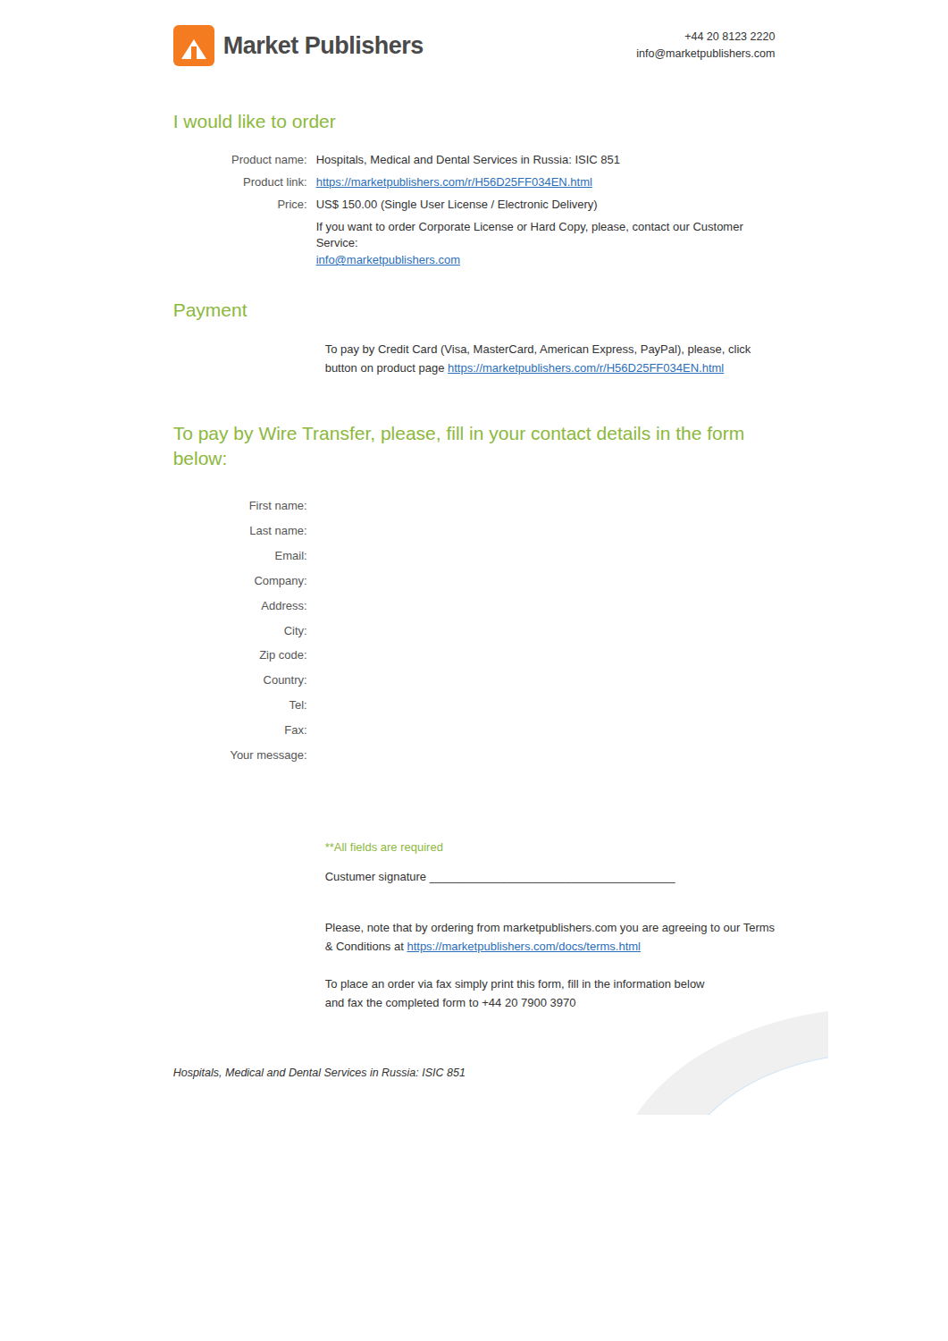Market Publishers
+44 20 8123 2220
info@marketpublishers.com
I would like to order
Product name:
Hospitals, Medical and Dental Services in Russia: ISIC 851
Product link:
https://marketpublishers.com/r/H56D25FF034EN.html
Price:
US$ 150.00 (Single User License / Electronic Delivery)
If you want to order Corporate License or Hard Copy, please, contact our Customer Service:
info@marketpublishers.com
Payment
To pay by Credit Card (Visa, MasterCard, American Express, PayPal), please, click button on product page https://marketpublishers.com/r/H56D25FF034EN.html
To pay by Wire Transfer, please, fill in your contact details in the form below:
First name:
Last name:
Email:
Company:
Address:
City:
Zip code:
Country:
Tel:
Fax:
Your message:
**All fields are required
Custumer signature ______________________________________
Please, note that by ordering from marketpublishers.com you are agreeing to our Terms & Conditions at https://marketpublishers.com/docs/terms.html
To place an order via fax simply print this form, fill in the information below
and fax the completed form to +44 20 7900 3970
Hospitals, Medical and Dental Services in Russia: ISIC 851